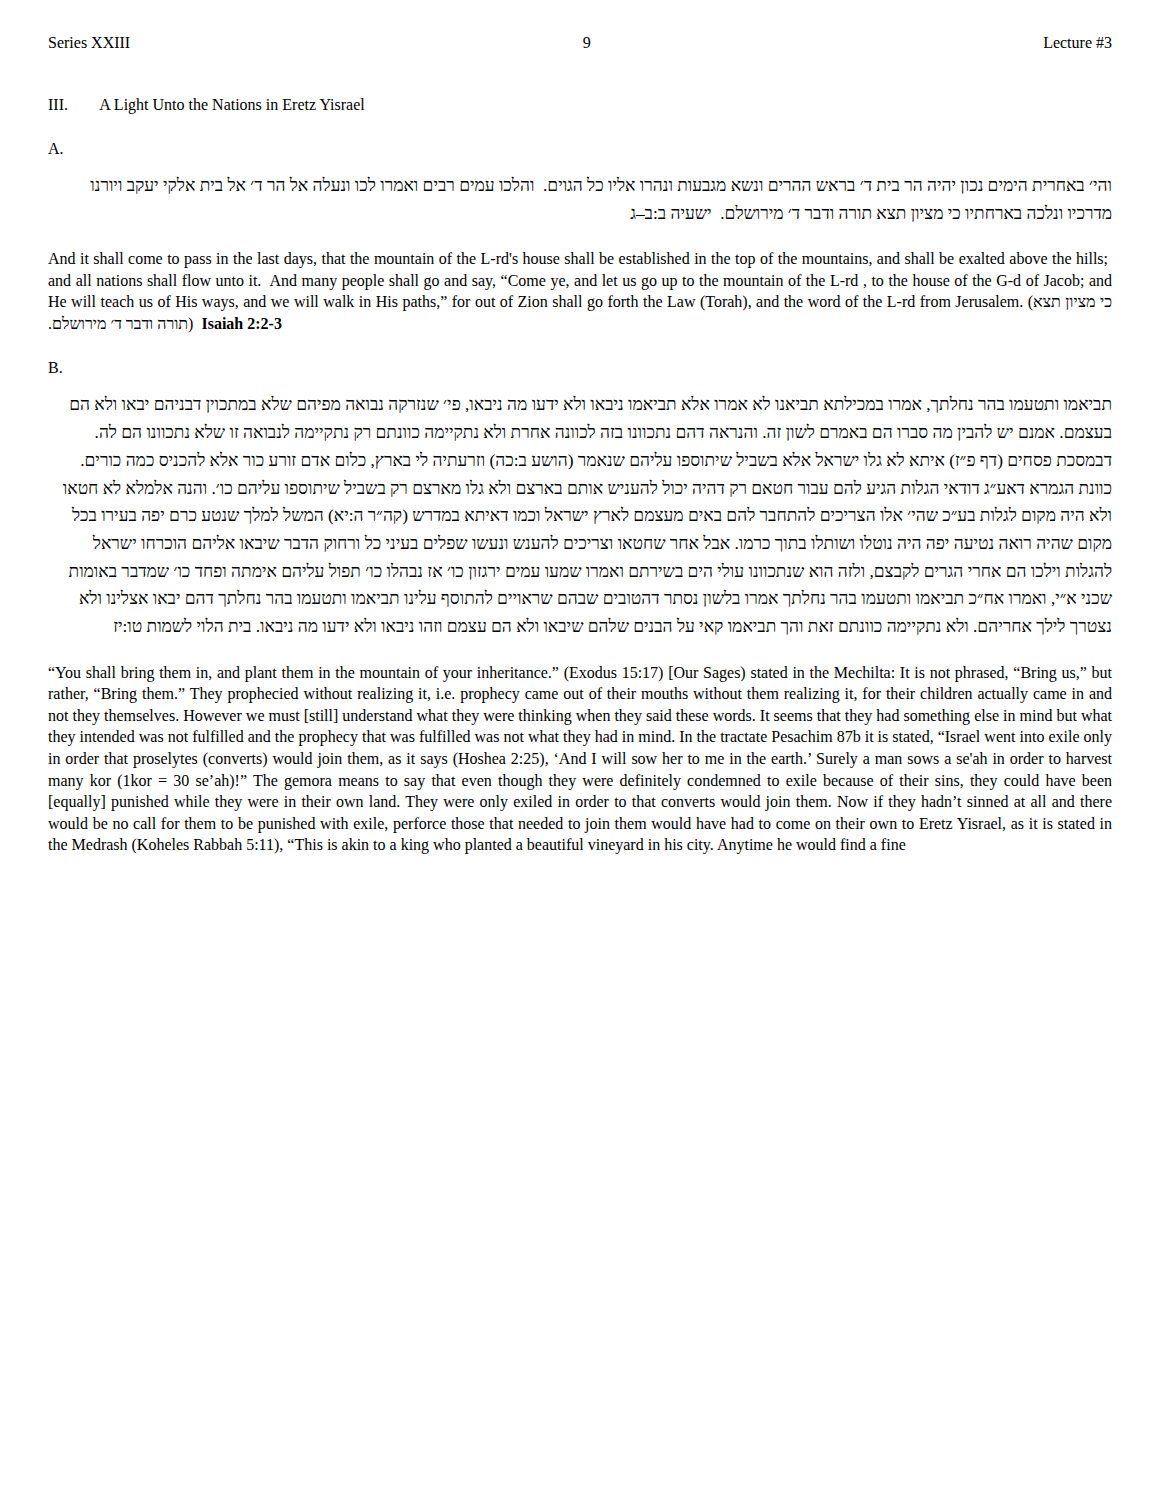Series XXIII
9
Lecture #3
III. A Light Unto the Nations in Eretz Yisrael
A.
והי׳ באחרית הימים נכון יהיה הר בית ד׳ בראש ההרים ונשא מגבעות ונהרו אליו כל הגוים. והלכו עמים רבים ואמרו לכו ונעלה אל הר ד׳ אל בית אלקי יעקב ויורנו מדרכיו ונלכה בארחתיו כי מציון תצא תורה ודבר ד׳ מירושלם. ישעיה ב:ב–ג
And it shall come to pass in the last days, that the mountain of the L-rd's house shall be established in the top of the mountains, and shall be exalted above the hills; and all nations shall flow unto it. And many people shall go and say, “Come ye, and let us go up to the mountain of the L-rd , to the house of the G-d of Jacob; and He will teach us of His ways, and we will walk in His paths,” for out of Zion shall go forth the Law (Torah), and the word of the L-rd from Jerusalem. (כי מציון תצא תורה ודבר ד׳ מירושלם.) Isaiah 2:2-3
B.
תביאמו ותטעמו בהר נחלתך, אמרו במכילתא תביאנו לא אמרו אלא תביאמו ניבאו ולא ידעו מה ניבאו, פי׳ שנזרקה נבואה מפיהם שלא במתכוין דבניהם יבאו ולא הם בעצמם. אמנם יש להבין מה סברו הם באמרם לשון זה. והנראה דהם נתכוונו בזה לכוונה אחרת ולא נתקיימה כוונתם רק נתקיימה לנבואה זו שלא נתכוונו הם לה. דבמסכת פסחים (דף פ״ז) איתא לא גלו ישראל אלא בשביל שיתוספו עליהם שנאמר (הושע ב:כה) וזרעתיה לי בארץ, כלום אדם זורע כור אלא להכניס כמה כורים. כוונת הגמרא דאע״ג דודאי הגלות הגיע להם עבור חטאם רק דהיה יכול להעניש אותם בארצם ולא גלו מארצם רק בשביל שיתוספו עליהם כו׳. והנה אלמלא לא חטאו ולא היה מקום לגלות בע״כ שהי׳ אלו הצריכים להתחבר להם באים מעצמם לארץ ישראל וכמו דאיתא במדרש (קה״ר ה:יא) המשל למלך שנטע כרם יפה בעירו בכל מקום שהיה רואה נטיעה יפה היה נוטלו ושותלו בתוך כרמו. אבל אחר שחטאו וצריכים להענש ונעשו שפלים בעיני כל ורחוק הדבר שיבאו אליהם הוכרחו ישראל להגלות וילכו הם אחרי הגרים לקבצם, ולזה הוא שנתכוונו עולי הים בשירתם ואמרו שמעו עמים ירגזון כו׳ אז נבהלו כו׳ תפול עליהם אימתה ופחד כו׳ שמדבר באומות שכני א״י, ואמרו אח״כ תביאמו ותטעמו בהר נחלתך אמרו בלשון נסתר דהטובים שבהם שראויים להתוסף עלינו תביאמו ותטעמו בהר נחלתך דהם יבאו אצלינו ולא נצטרך לילך אחריהם. ולא נתקיימה כוונתם זאת והך תביאמו קאי על הבנים שלהם שיבאו ולא הם עצמם וזהו ניבאו ולא ידעו מה ניבאו. בית הלוי לשמות טו:יז
“You shall bring them in, and plant them in the mountain of your inheritance.” (Exodus 15:17) [Our Sages) stated in the Mechilta: It is not phrased, “Bring us,” but rather, “Bring them.” They prophecied without realizing it, i.e. prophecy came out of their mouths without them realizing it, for their children actually came in and not they themselves. However we must [still] understand what they were thinking when they said these words. It seems that they had something else in mind but what they intended was not fulfilled and the prophecy that was fulfilled was not what they had in mind. In the tractate Pesachim 87b it is stated, “Israel went into exile only in order that proselytes (converts) would join them, as it says (Hoshea 2:25), ‘And I will sow her to me in the earth.’ Surely a man sows a se'ah in order to harvest many kor (1kor = 30 se’ah)!” The gemora means to say that even though they were definitely condemned to exile because of their sins, they could have been [equally] punished while they were in their own land. They were only exiled in order to that converts would join them. Now if they hadn’t sinned at all and there would be no call for them to be punished with exile, perforce those that needed to join them would have had to come on their own to Eretz Yisrael, as it is stated in the Medrash (Koheles Rabbah 5:11), “This is akin to a king who planted a beautiful vineyard in his city. Anytime he would find a fine